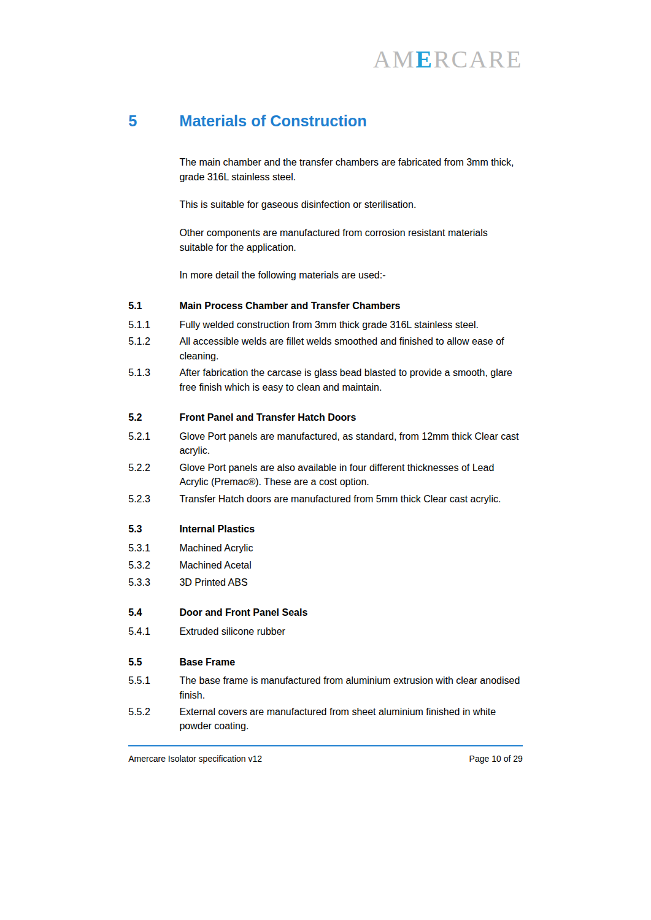AMERCARE
5 Materials of Construction
The main chamber and the transfer chambers are fabricated from 3mm thick, grade 316L stainless steel.
This is suitable for gaseous disinfection or sterilisation.
Other components are manufactured from corrosion resistant materials suitable for the application.
In more detail the following materials are used:-
5.1 Main Process Chamber and Transfer Chambers
5.1.1 Fully welded construction from 3mm thick grade 316L stainless steel.
5.1.2 All accessible welds are fillet welds smoothed and finished to allow ease of cleaning.
5.1.3 After fabrication the carcase is glass bead blasted to provide a smooth, glare free finish which is easy to clean and maintain.
5.2 Front Panel and Transfer Hatch Doors
5.2.1 Glove Port panels are manufactured, as standard, from 12mm thick Clear cast acrylic.
5.2.2 Glove Port panels are also available in four different thicknesses of Lead Acrylic (Premac®). These are a cost option.
5.2.3 Transfer Hatch doors are manufactured from 5mm thick Clear cast acrylic.
5.3 Internal Plastics
5.3.1 Machined Acrylic
5.3.2 Machined Acetal
5.3.33D Printed ABS
5.4 Door and Front Panel Seals
5.4.1 Extruded silicone rubber
5.5 Base Frame
5.5.1 The base frame is manufactured from aluminium extrusion with clear anodised finish.
5.5.2 External covers are manufactured from sheet aluminium finished in white powder coating.
Amercare Isolator specification v12 Page 10 of 29